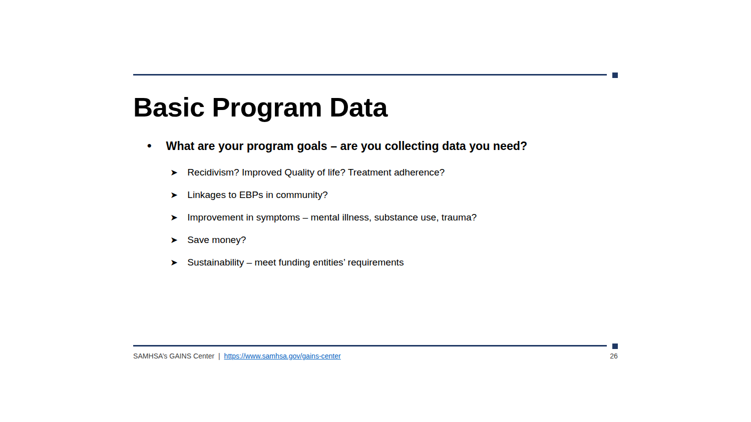Basic Program Data
What are your program goals – are you collecting data you need?
Recidivism? Improved Quality of life? Treatment adherence?
Linkages to EBPs in community?
Improvement in symptoms – mental illness, substance use, trauma?
Save money?
Sustainability – meet funding entities’ requirements
SAMHSA’s GAINS Center | https://www.samhsa.gov/gains-center 26